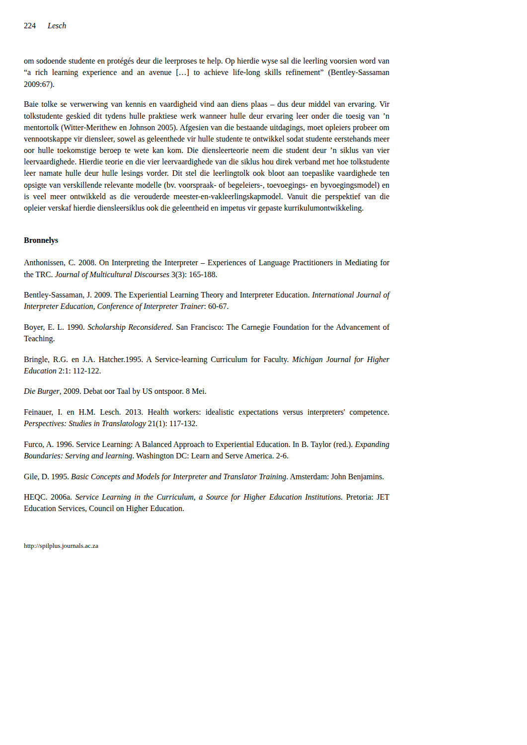224 Lesch
om sodoende studente en protégés deur die leerproses te help. Op hierdie wyse sal die leerling voorsien word van “a rich learning experience and an avenue […] to achieve life-long skills refinement” (Bentley-Sassaman 2009:67).
Baie tolke se verwerwing van kennis en vaardigheid vind aan diens plaas – dus deur middel van ervaring. Vir tolkstudente geskied dit tydens hulle praktiese werk wanneer hulle deur ervaring leer onder die toesig van ’n mentortolk (Witter-Merithew en Johnson 2005). Afgesien van die bestaande uitdagings, moet opleiers probeer om vennootskappe vir diensleer, sowel as geleenthede vir hulle studente te ontwikkel sodat studente eerstehands meer oor hulle toekomstige beroep te wete kan kom. Die diensleerteorie neem die student deur ’n siklus van vier leervaardighede. Hierdie teorie en die vier leervaardighede van die siklus hou direk verband met hoe tolkstudente leer namate hulle deur hulle lesings vorder. Dit stel die leerlingtolk ook bloot aan toepaslike vaardighede ten opsigte van verskillende relevante modelle (bv. voorspraak- of begeleiers-, toevoegings- en byvoegingsmodel) en is veel meer ontwikkeld as die verouderde meester-en-vakleerlingskapmodel. Vanuit die perspektief van die opleier verskaf hierdie diensleersiklus ook die geleentheid en impetus vir gepaste kurrikulumontwikkeling.
Bronnelys
Anthonissen, C. 2008. On Interpreting the Interpreter – Experiences of Language Practitioners in Mediating for the TRC. Journal of Multicultural Discourses 3(3): 165-188.
Bentley-Sassaman, J. 2009. The Experiential Learning Theory and Interpreter Education. International Journal of Interpreter Education, Conference of Interpreter Trainer: 60-67.
Boyer, E. L. 1990. Scholarship Reconsidered. San Francisco: The Carnegie Foundation for the Advancement of Teaching.
Bringle, R.G. en J.A. Hatcher.1995. A Service-learning Curriculum for Faculty. Michigan Journal for Higher Education 2:1: 112-122.
Die Burger, 2009. Debat oor Taal by US ontspoor. 8 Mei.
Feinauer, I. en H.M. Lesch. 2013. Health workers: idealistic expectations versus interpreters' competence. Perspectives: Studies in Translatology 21(1): 117-132.
Furco, A. 1996. Service Learning: A Balanced Approach to Experiential Education. In B. Taylor (red.). Expanding Boundaries: Serving and learning. Washington DC: Learn and Serve America. 2-6.
Gile, D. 1995. Basic Concepts and Models for Interpreter and Translator Training. Amsterdam: John Benjamins.
HEQC. 2006a. Service Learning in the Curriculum, a Source for Higher Education Institutions. Pretoria: JET Education Services, Council on Higher Education.
http://spilplus.journals.ac.za